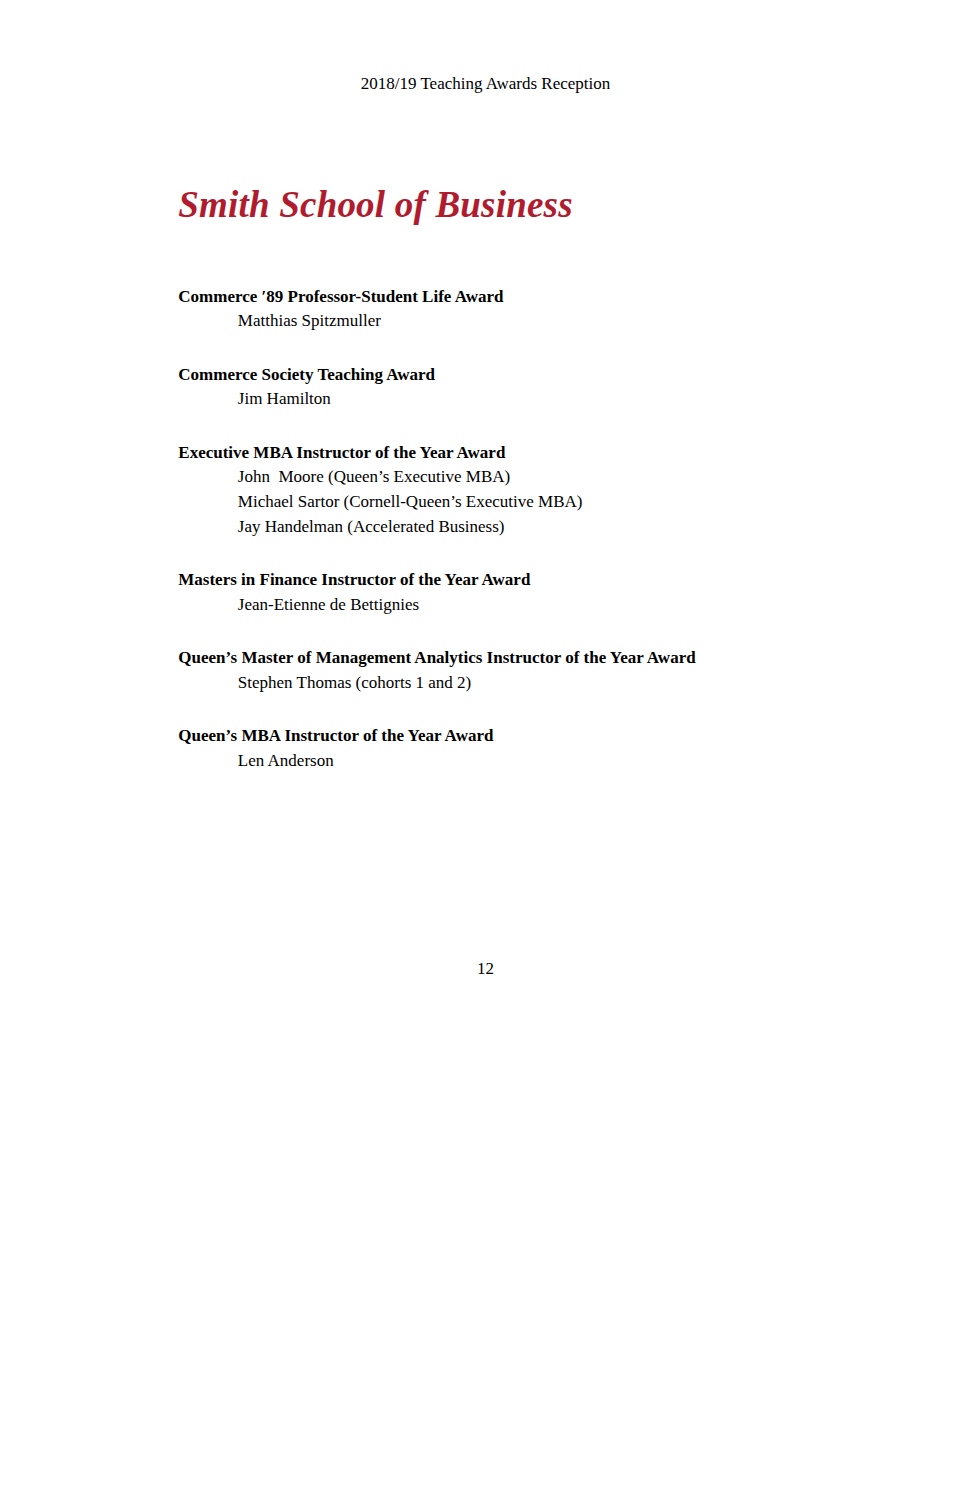2018/19 Teaching Awards Reception
Smith School of Business
Commerce ′89 Professor-Student Life Award
Matthias Spitzmuller
Commerce Society Teaching Award
Jim Hamilton
Executive MBA Instructor of the Year Award
John Moore (Queen’s Executive MBA)
Michael Sartor (Cornell-Queen’s Executive MBA)
Jay Handelman (Accelerated Business)
Masters in Finance Instructor of the Year Award
Jean-Etienne de Bettignies
Queen’s Master of Management Analytics Instructor of the Year Award
Stephen Thomas (cohorts 1 and 2)
Queen’s MBA Instructor of the Year Award
Len Anderson
12